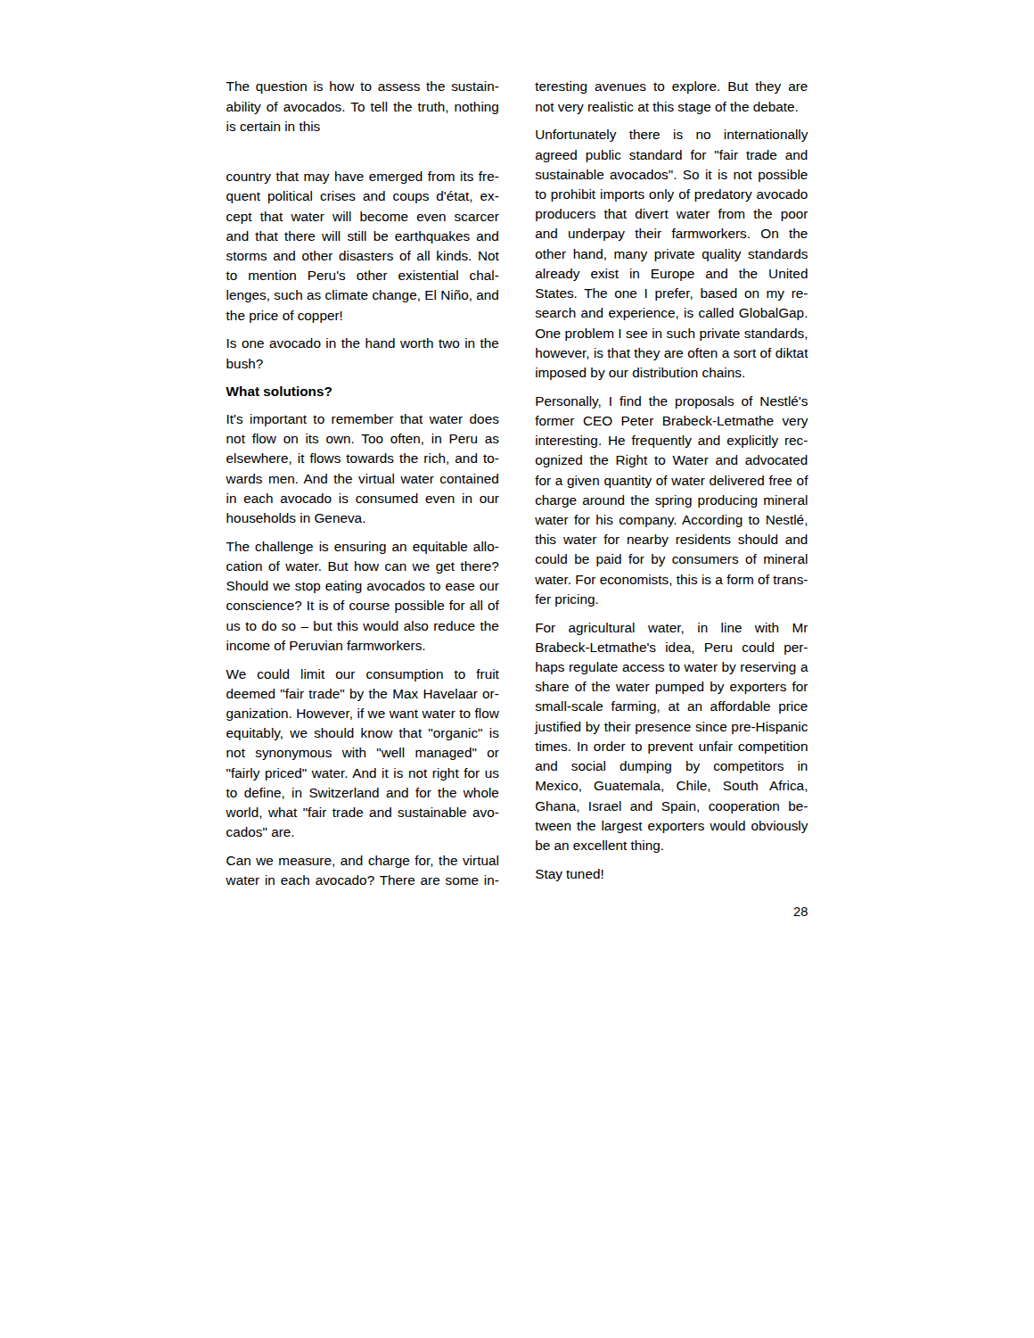The question is how to assess the sustainability of avocados. To tell the truth, nothing is certain in this
country that may have emerged from its frequent political crises and coups d'état, except that water will become even scarcer and that there will still be earthquakes and storms and other disasters of all kinds. Not to mention Peru's other existential challenges, such as climate change, El Niño, and the price of copper!
Is one avocado in the hand worth two in the bush?
What solutions?
It's important to remember that water does not flow on its own. Too often, in Peru as elsewhere, it flows towards the rich, and towards men. And the virtual water contained in each avocado is consumed even in our households in Geneva.
The challenge is ensuring an equitable allocation of water. But how can we get there? Should we stop eating avocados to ease our conscience? It is of course possible for all of us to do so – but this would also reduce the income of Peruvian farmworkers.
We could limit our consumption to fruit deemed "fair trade" by the Max Havelaar organization. However, if we want water to flow equitably, we should know that "organic" is not synonymous with "well managed" or "fairly priced" water. And it is not right for us to define, in Switzerland and for the whole world, what "fair trade and sustainable avocados" are.
Can we measure, and charge for, the virtual water in each avocado? There are some interesting avenues to explore. But they are not very realistic at this stage of the debate.
Unfortunately there is no internationally agreed public standard for "fair trade and sustainable avocados". So it is not possible to prohibit imports only of predatory avocado producers that divert water from the poor and underpay their farmworkers. On the other hand, many private quality standards already exist in Europe and the United States. The one I prefer, based on my research and experience, is called GlobalGap. One problem I see in such private standards, however, is that they are often a sort of diktat imposed by our distribution chains.
Personally, I find the proposals of Nestlé's former CEO Peter Brabeck-Letmathe very interesting. He frequently and explicitly recognized the Right to Water and advocated for a given quantity of water delivered free of charge around the spring producing mineral water for his company. According to Nestlé, this water for nearby residents should and could be paid for by consumers of mineral water. For economists, this is a form of transfer pricing.
For agricultural water, in line with Mr Brabeck-Letmathe's idea, Peru could perhaps regulate access to water by reserving a share of the water pumped by exporters for small-scale farming, at an affordable price justified by their presence since pre-Hispanic times. In order to prevent unfair competition and social dumping by competitors in Mexico, Guatemala, Chile, South Africa, Ghana, Israel and Spain, cooperation between the largest exporters would obviously be an excellent thing.
Stay tuned!
28